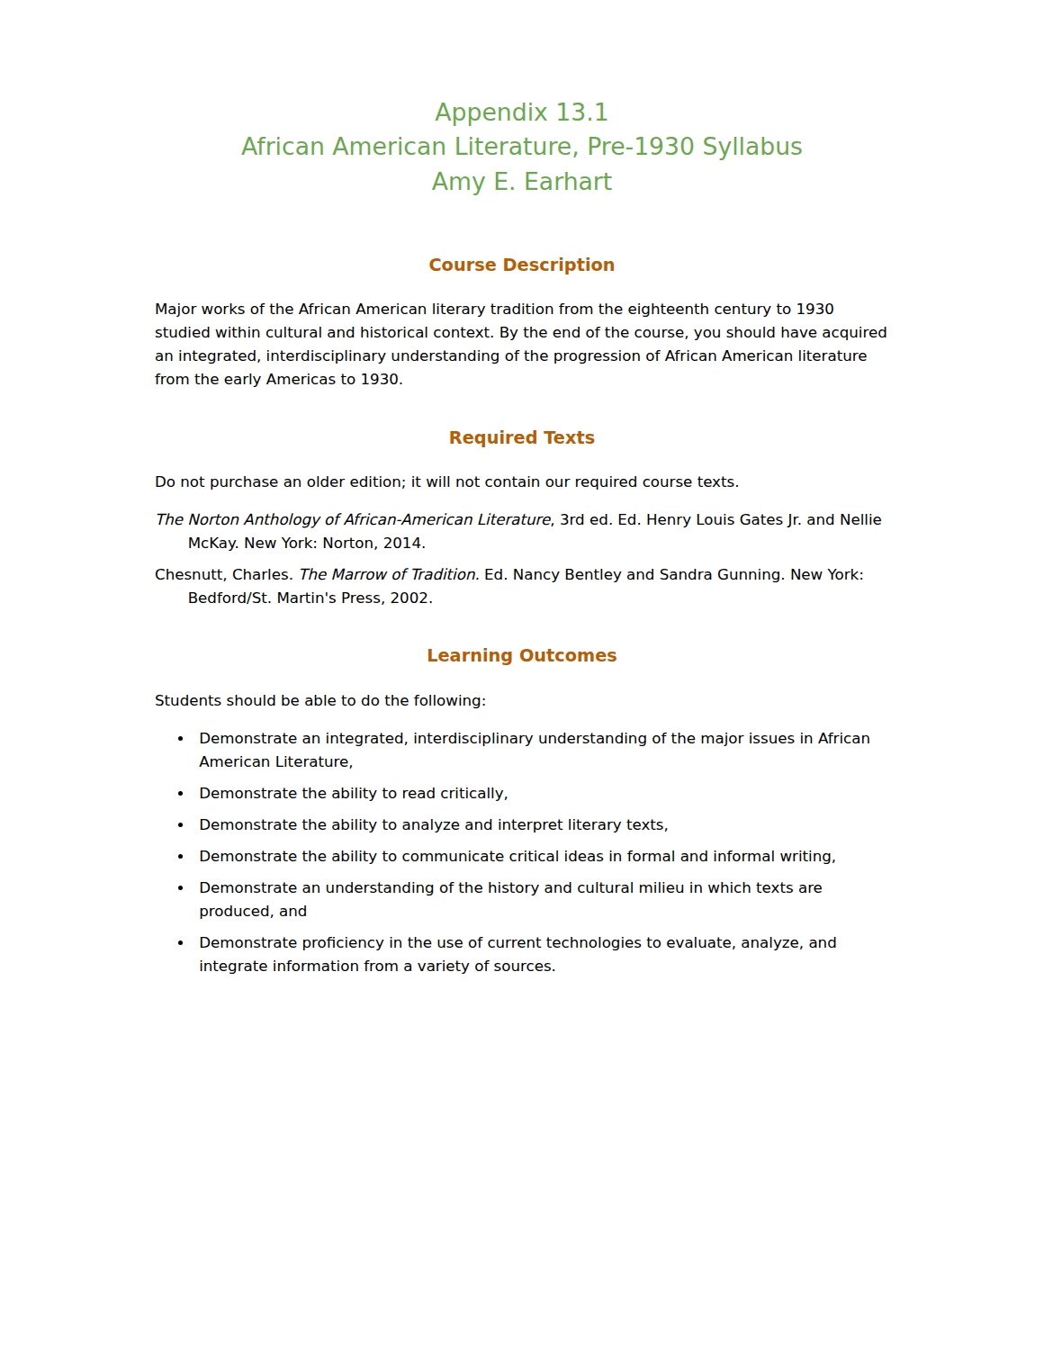Appendix 13.1
African American Literature, Pre-1930 Syllabus
Amy E. Earhart
Course Description
Major works of the African American literary tradition from the eighteenth century to 1930 studied within cultural and historical context. By the end of the course, you should have acquired an integrated, interdisciplinary understanding of the progression of African American literature from the early Americas to 1930.
Required Texts
Do not purchase an older edition; it will not contain our required course texts.
The Norton Anthology of African-American Literature, 3rd ed. Ed. Henry Louis Gates Jr. and Nellie McKay. New York: Norton, 2014.
Chesnutt, Charles. The Marrow of Tradition. Ed. Nancy Bentley and Sandra Gunning. New York: Bedford/St. Martin's Press, 2002.
Learning Outcomes
Students should be able to do the following:
Demonstrate an integrated, interdisciplinary understanding of the major issues in African American Literature,
Demonstrate the ability to read critically,
Demonstrate the ability to analyze and interpret literary texts,
Demonstrate the ability to communicate critical ideas in formal and informal writing,
Demonstrate an understanding of the history and cultural milieu in which texts are produced, and
Demonstrate proficiency in the use of current technologies to evaluate, analyze, and integrate information from a variety of sources.